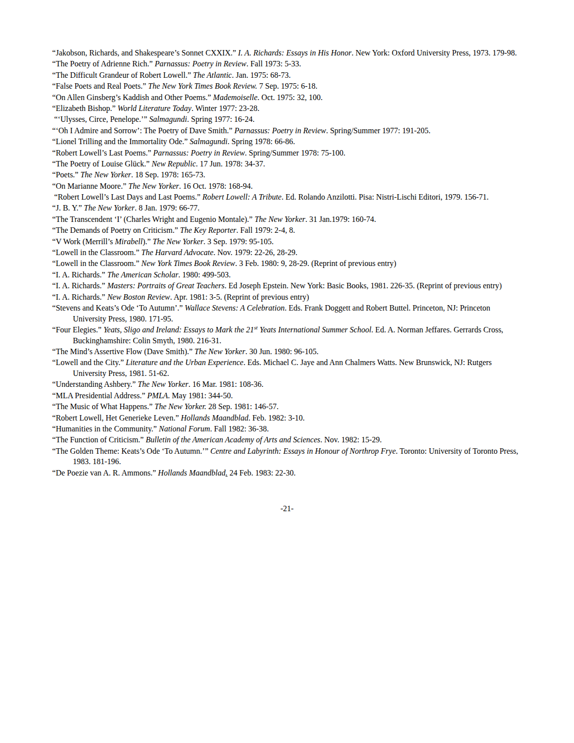“Jakobson, Richards, and Shakespeare’s Sonnet CXXIX.” I. A. Richards: Essays in His Honor. New York: Oxford University Press, 1973. 179-98.
“The Poetry of Adrienne Rich.” Parnassus: Poetry in Review. Fall 1973: 5-33.
“The Difficult Grandeur of Robert Lowell.” The Atlantic. Jan. 1975: 68-73.
“False Poets and Real Poets.” The New York Times Book Review. 7 Sep. 1975: 6-18.
“On Allen Ginsberg’s Kaddish and Other Poems.” Mademoiselle. Oct. 1975: 32, 100.
“Elizabeth Bishop.” World Literature Today. Winter 1977: 23-28.
“‘Ulysses, Circe, Penelope.’” Salmagundi. Spring 1977: 16-24.
“‘Oh I Admire and Sorrow’: The Poetry of Dave Smith.” Parnassus: Poetry in Review. Spring/Summer 1977: 191-205.
“Lionel Trilling and the Immortality Ode.” Salmagundi. Spring 1978: 66-86.
“Robert Lowell’s Last Poems.” Parnassus: Poetry in Review. Spring/Summer 1978: 75-100.
“The Poetry of Louise Glück.” New Republic. 17 Jun. 1978: 34-37.
“Poets.” The New Yorker. 18 Sep. 1978: 165-73.
“On Marianne Moore.” The New Yorker. 16 Oct. 1978: 168-94.
“Robert Lowell’s Last Days and Last Poems.” Robert Lowell: A Tribute. Ed. Rolando Anzilotti. Pisa: Nistri-Lischi Editori, 1979. 156-71.
“J. B. Y.” The New Yorker. 8 Jan. 1979: 66-77.
“The Transcendent ‘I’ (Charles Wright and Eugenio Montale).” The New Yorker. 31 Jan.1979: 160-74.
“The Demands of Poetry on Criticism.” The Key Reporter. Fall 1979: 2-4, 8.
“V Work (Merrill’s Mirabell).” The New Yorker. 3 Sep. 1979: 95-105.
“Lowell in the Classroom.” The Harvard Advocate. Nov. 1979: 22-26, 28-29.
“Lowell in the Classroom.” New York Times Book Review. 3 Feb. 1980: 9, 28-29. (Reprint of previous entry)
“I. A. Richards.” The American Scholar. 1980: 499-503.
“I. A. Richards.” Masters: Portraits of Great Teachers. Ed Joseph Epstein. New York: Basic Books, 1981. 226-35. (Reprint of previous entry)
“I. A. Richards.” New Boston Review. Apr. 1981: 3-5. (Reprint of previous entry)
“Stevens and Keats’s Ode ‘To Autumn’.” Wallace Stevens: A Celebration. Eds. Frank Doggett and Robert Buttel. Princeton, NJ: Princeton University Press, 1980. 171-95.
“Four Elegies.” Yeats, Sligo and Ireland: Essays to Mark the 21st Yeats International Summer School. Ed. A. Norman Jeffares. Gerrards Cross, Buckinghamshire: Colin Smyth, 1980. 216-31.
“The Mind’s Assertive Flow (Dave Smith).” The New Yorker. 30 Jun. 1980: 96-105.
“Lowell and the City.” Literature and the Urban Experience. Eds. Michael C. Jaye and Ann Chalmers Watts. New Brunswick, NJ: Rutgers University Press, 1981. 51-62.
“Understanding Ashbery.” The New Yorker. 16 Mar. 1981: 108-36.
“MLA Presidential Address.” PMLA. May 1981: 344-50.
“The Music of What Happens.” The New Yorker. 28 Sep. 1981: 146-57.
“Robert Lowell, Het Generieke Leven.” Hollands Maandblad. Feb. 1982: 3-10.
“Humanities in the Community.” National Forum. Fall 1982: 36-38.
“The Function of Criticism.” Bulletin of the American Academy of Arts and Sciences. Nov. 1982: 15-29.
“The Golden Theme: Keats’s Ode ‘To Autumn.’” Centre and Labyrinth: Essays in Honour of Northrop Frye. Toronto: University of Toronto Press, 1983. 181-196.
“De Poezie van A. R. Ammons.” Hollands Maandblad. 24 Feb. 1983: 22-30.
-21-